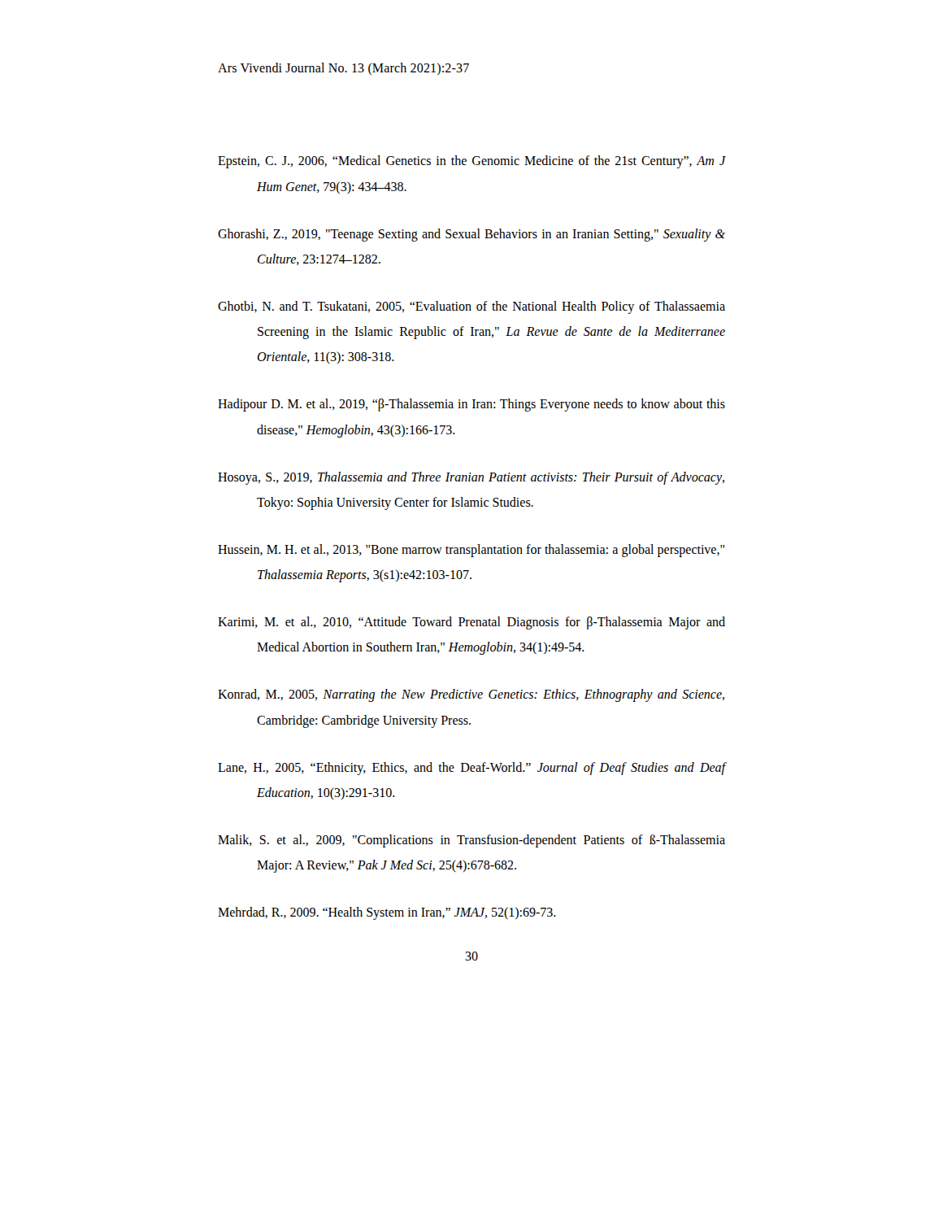Ars Vivendi Journal No. 13 (March 2021):2-37
Epstein, C. J., 2006, “Medical Genetics in the Genomic Medicine of the 21st Century”, Am J Hum Genet, 79(3): 434–438.
Ghorashi, Z., 2019, "Teenage Sexting and Sexual Behaviors in an Iranian Setting," Sexuality & Culture, 23:1274–1282.
Ghotbi, N. and T. Tsukatani, 2005, “Evaluation of the National Health Policy of Thalassaemia Screening in the Islamic Republic of Iran," La Revue de Sante de la Mediterranee Orientale, 11(3): 308-318.
Hadipour D. M. et al., 2019, “β-Thalassemia in Iran: Things Everyone needs to know about this disease," Hemoglobin, 43(3):166-173.
Hosoya, S., 2019, Thalassemia and Three Iranian Patient activists: Their Pursuit of Advocacy, Tokyo: Sophia University Center for Islamic Studies.
Hussein, M. H. et al., 2013, "Bone marrow transplantation for thalassemia: a global perspective," Thalassemia Reports, 3(s1):e42:103-107.
Karimi, M. et al., 2010, “Attitude Toward Prenatal Diagnosis for β-Thalassemia Major and Medical Abortion in Southern Iran," Hemoglobin, 34(1):49-54.
Konrad, M., 2005, Narrating the New Predictive Genetics: Ethics, Ethnography and Science, Cambridge: Cambridge University Press.
Lane, H., 2005, “Ethnicity, Ethics, and the Deaf-World.” Journal of Deaf Studies and Deaf Education, 10(3):291-310.
Malik, S. et al., 2009, "Complications in Transfusion-dependent Patients of ß-Thalassemia Major: A Review," Pak J Med Sci, 25(4):678-682.
Mehrdad, R., 2009. “Health System in Iran,” JMAJ, 52(1):69-73.
30